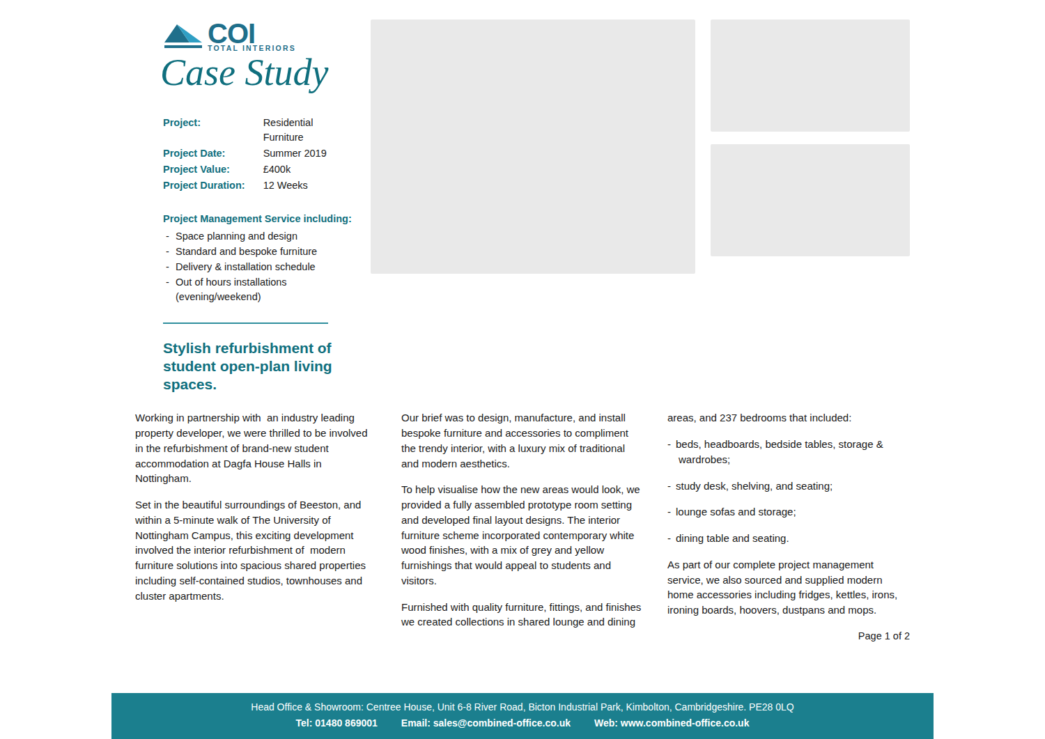COI
TOTAL INTERIORS
Case Study
| Project: | Residential Furniture |
| Project Date: | Summer 2019 |
| Project Value: | £400k |
| Project Duration: | 12 Weeks |
Project Management Service including:
Space planning and design
Standard and bespoke furniture
Delivery & installation schedule
Out of hours installations (evening/weekend)
Stylish refurbishment of student open-plan living spaces.
Working in partnership with an industry leading property developer, we were thrilled to be involved in the refurbishment of brand-new student accommodation at Dagfa House Halls in Nottingham.
Set in the beautiful surroundings of Beeston, and within a 5-minute walk of The University of Nottingham Campus, this exciting development involved the interior refurbishment of modern furniture solutions into spacious shared properties including self-contained studios, townhouses and cluster apartments.
Our brief was to design, manufacture, and install bespoke furniture and accessories to compliment the trendy interior, with a luxury mix of traditional and modern aesthetics.
To help visualise how the new areas would look, we provided a fully assembled prototype room setting and developed final layout designs. The interior furniture scheme incorporated contemporary white wood finishes, with a mix of grey and yellow furnishings that would appeal to students and visitors.
Furnished with quality furniture, fittings, and finishes we created collections in shared lounge and dining
areas, and 237 bedrooms that included:
beds, headboards, bedside tables, storage &wardrobes;
study desk, shelving, and seating;
lounge sofas and storage;
dining table and seating.
As part of our complete project management service, we also sourced and supplied modern home accessories including fridges, kettles, irons, ironing boards, hoovers, dustpans and mops.
Page 1 of 2
Head Office & Showroom: Centree House, Unit 6-8 River Road, Bicton Industrial Park, Kimbolton, Cambridgeshire. PE28 0LQ
Tel: 01480 869001 Email: sales@combined-office.co.uk Web: www.combined-office.co.uk